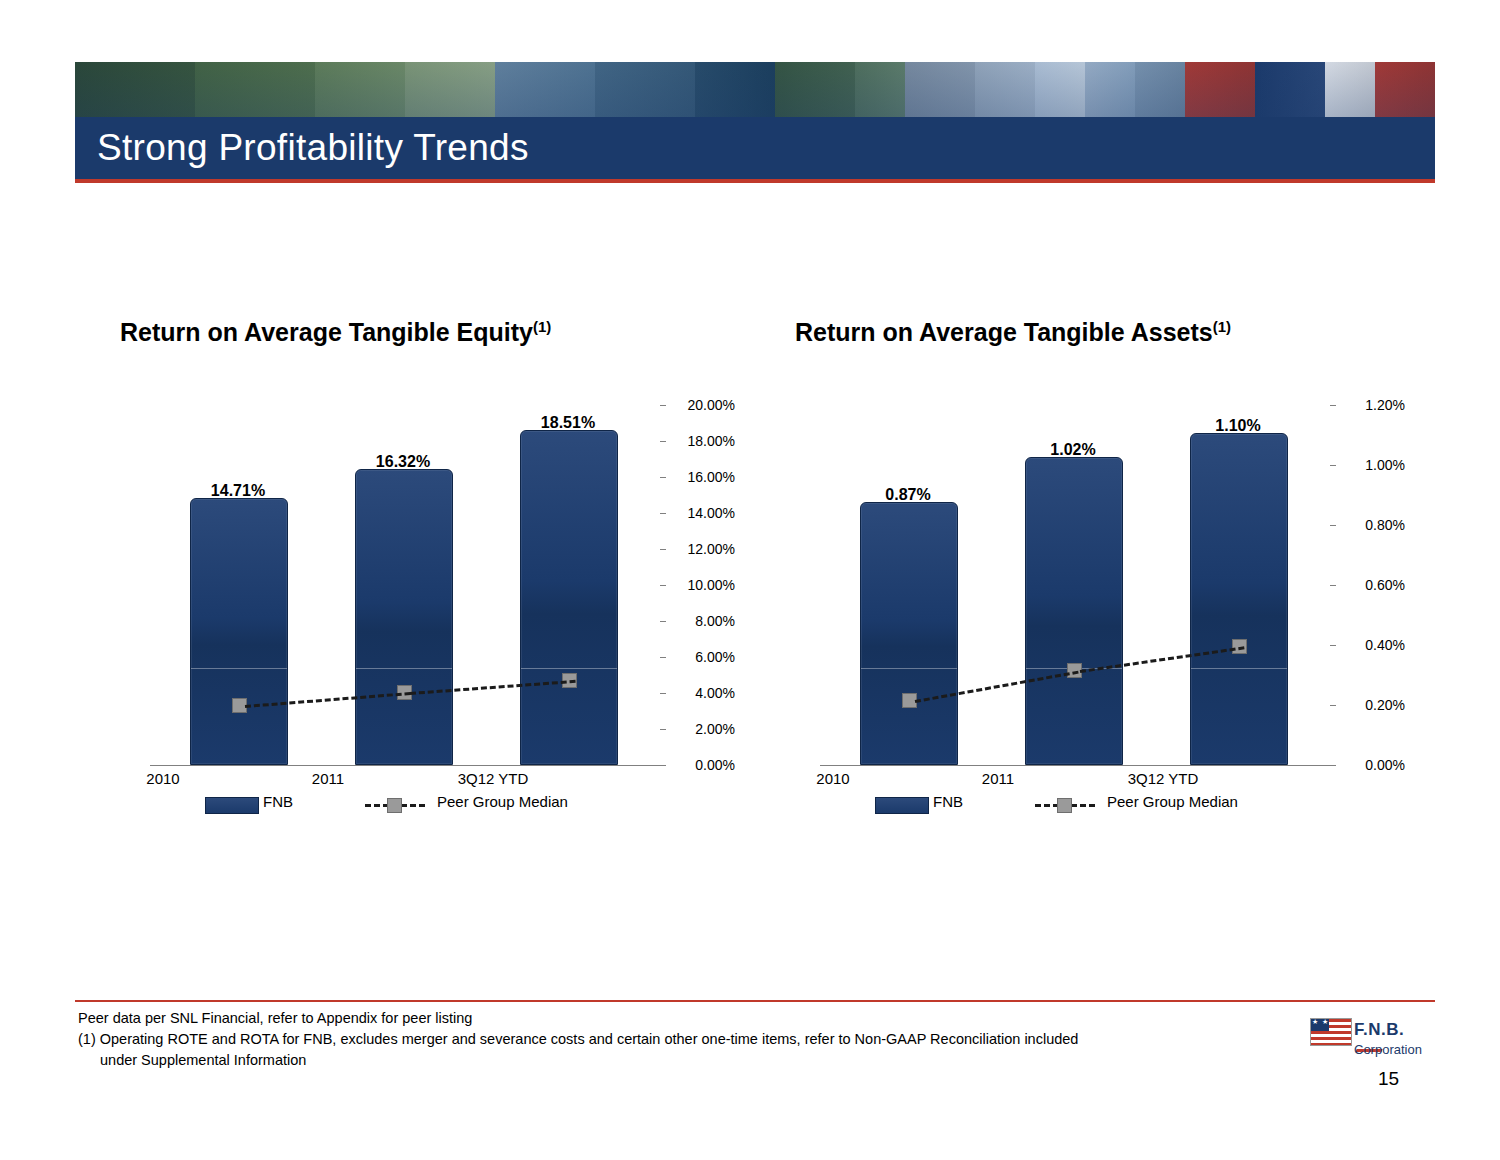Strong Profitability Trends
Return on Average Tangible Equity(1)
Return on Average Tangible Assets(1)
Bars: scale 20% = 360px => 1% = 18px
14.71%
16.32%
18.51%
20.00% 18.00% 16.00% 14.00% 12.00% 10.00% 8.00% 6.00% 4.00% 2.00% 0.00%
2010
2011
3Q12 YTD
FNB
Peer Group Median
0.87%
1.02%
1.10%
1.20% 1.00% 0.80% 0.60% 0.40% 0.20% 0.00%
2010
2011
3Q12 YTD
FNB
Peer Group Median
Peer data per SNL Financial, refer to Appendix for peer listing
(1) Operating ROTE and ROTA for FNB, excludes merger and severance costs and certain other one-time items, refer to Non-GAAP Reconciliation included under Supplemental Information
F.N.B.
Corporation
15